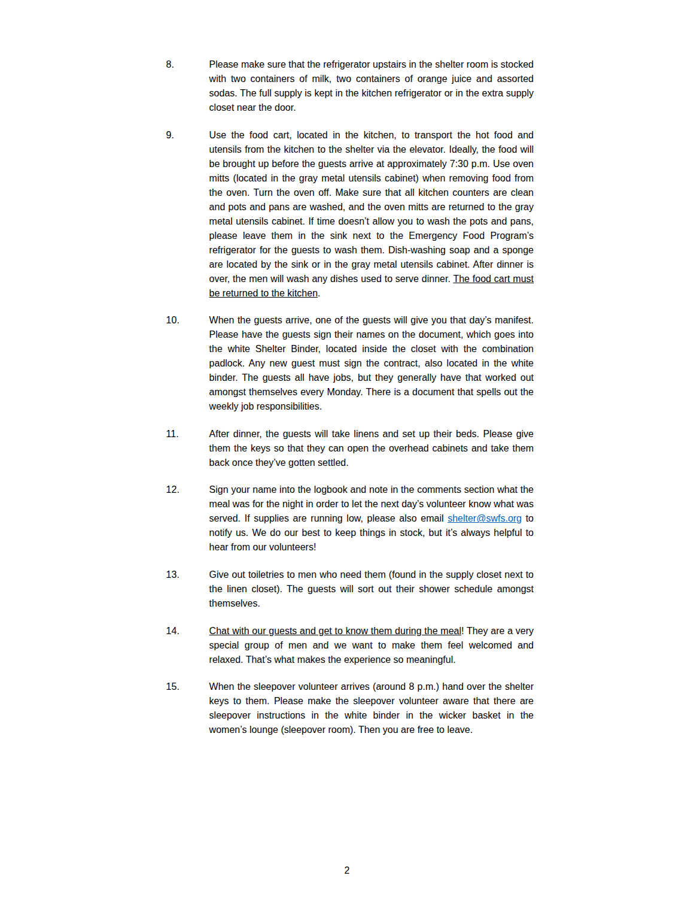Please make sure that the refrigerator upstairs in the shelter room is stocked with two containers of milk, two containers of orange juice and assorted sodas. The full supply is kept in the kitchen refrigerator or in the extra supply closet near the door.
Use the food cart, located in the kitchen, to transport the hot food and utensils from the kitchen to the shelter via the elevator. Ideally, the food will be brought up before the guests arrive at approximately 7:30 p.m. Use oven mitts (located in the gray metal utensils cabinet) when removing food from the oven. Turn the oven off. Make sure that all kitchen counters are clean and pots and pans are washed, and the oven mitts are returned to the gray metal utensils cabinet. If time doesn’t allow you to wash the pots and pans, please leave them in the sink next to the Emergency Food Program’s refrigerator for the guests to wash them. Dish-washing soap and a sponge are located by the sink or in the gray metal utensils cabinet. After dinner is over, the men will wash any dishes used to serve dinner. The food cart must be returned to the kitchen.
When the guests arrive, one of the guests will give you that day’s manifest. Please have the guests sign their names on the document, which goes into the white Shelter Binder, located inside the closet with the combination padlock. Any new guest must sign the contract, also located in the white binder. The guests all have jobs, but they generally have that worked out amongst themselves every Monday. There is a document that spells out the weekly job responsibilities.
After dinner, the guests will take linens and set up their beds. Please give them the keys so that they can open the overhead cabinets and take them back once they’ve gotten settled.
Sign your name into the logbook and note in the comments section what the meal was for the night in order to let the next day’s volunteer know what was served. If supplies are running low, please also email shelter@swfs.org to notify us. We do our best to keep things in stock, but it’s always helpful to hear from our volunteers!
Give out toiletries to men who need them (found in the supply closet next to the linen closet). The guests will sort out their shower schedule amongst themselves.
Chat with our guests and get to know them during the meal! They are a very special group of men and we want to make them feel welcomed and relaxed. That’s what makes the experience so meaningful.
When the sleepover volunteer arrives (around 8 p.m.) hand over the shelter keys to them. Please make the sleepover volunteer aware that there are sleepover instructions in the white binder in the wicker basket in the women’s lounge (sleepover room). Then you are free to leave.
2